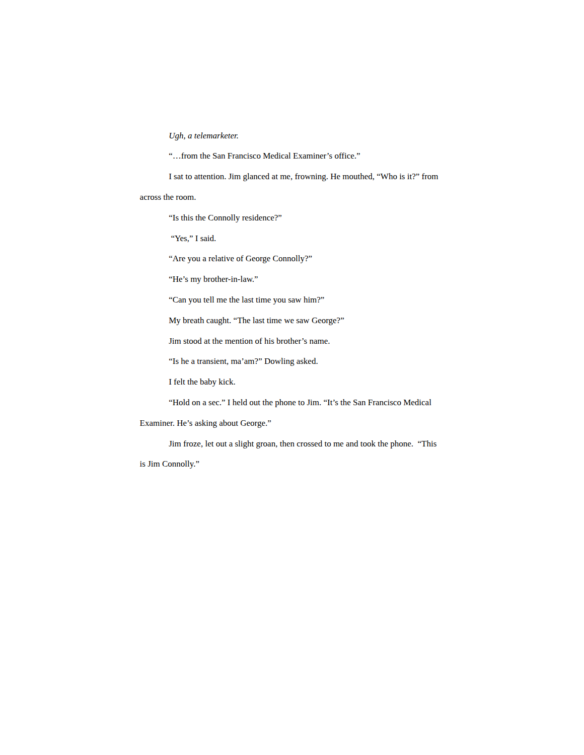Ugh, a telemarketer.
“…from the San Francisco Medical Examiner’s office.”
I sat to attention. Jim glanced at me, frowning. He mouthed, “Who is it?” from across the room.
“Is this the Connolly residence?”
“Yes,” I said.
“Are you a relative of George Connolly?”
“He’s my brother-in-law.”
“Can you tell me the last time you saw him?”
My breath caught. “The last time we saw George?”
Jim stood at the mention of his brother’s name.
“Is he a transient, ma’am?” Dowling asked.
I felt the baby kick.
“Hold on a sec.” I held out the phone to Jim. “It’s the San Francisco Medical Examiner. He’s asking about George.”
Jim froze, let out a slight groan, then crossed to me and took the phone. “This is Jim Connolly.”